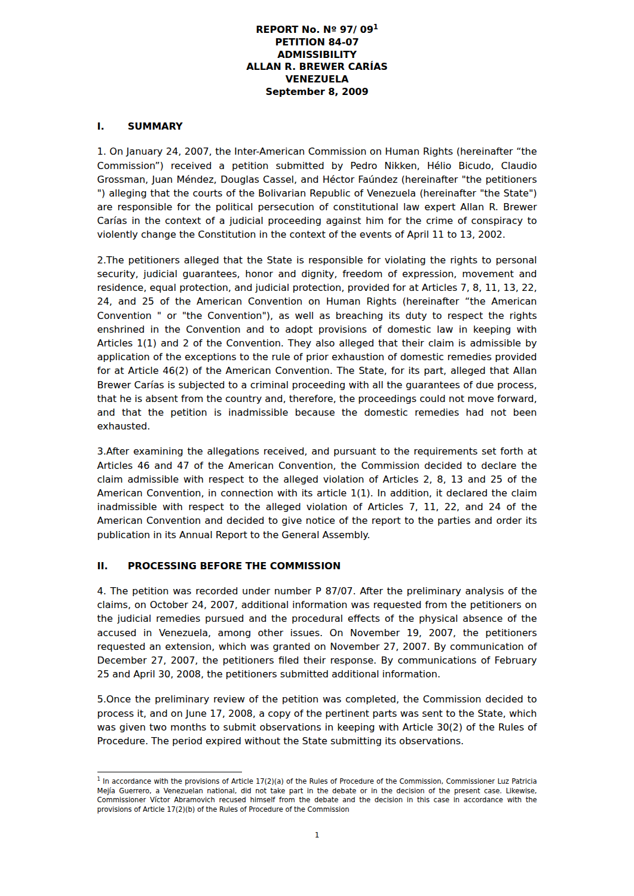REPORT No. Nº 97/ 091 PETITION 84-07 ADMISSIBILITY ALLAN R. BREWER CARÍAS VENEZUELA September 8, 2009
I. SUMMARY
1. On January 24, 2007, the Inter-American Commission on Human Rights (hereinafter “the Commission”) received a petition submitted by Pedro Nikken, Hélio Bicudo, Claudio Grossman, Juan Méndez, Douglas Cassel, and Héctor Faúndez (hereinafter "the petitioners ") alleging that the courts of the Bolivarian Republic of Venezuela (hereinafter "the State") are responsible for the political persecution of constitutional law expert Allan R. Brewer Carías in the context of a judicial proceeding against him for the crime of conspiracy to violently change the Constitution in the context of the events of April 11 to 13, 2002.
2.The petitioners alleged that the State is responsible for violating the rights to personal security, judicial guarantees, honor and dignity, freedom of expression, movement and residence, equal protection, and judicial protection, provided for at Articles 7, 8, 11, 13, 22, 24, and 25 of the American Convention on Human Rights (hereinafter “the American Convention " or "the Convention"), as well as breaching its duty to respect the rights enshrined in the Convention and to adopt provisions of domestic law in keeping with Articles 1(1) and 2 of the Convention. They also alleged that their claim is admissible by application of the exceptions to the rule of prior exhaustion of domestic remedies provided for at Article 46(2) of the American Convention. The State, for its part, alleged that Allan Brewer Carías is subjected to a criminal proceeding with all the guarantees of due process, that he is absent from the country and, therefore, the proceedings could not move forward, and that the petition is inadmissible because the domestic remedies had not been exhausted.
3.After examining the allegations received, and pursuant to the requirements set forth at Articles 46 and 47 of the American Convention, the Commission decided to declare the claim admissible with respect to the alleged violation of Articles 2, 8, 13 and 25 of the American Convention, in connection with its article 1(1). In addition, it declared the claim inadmissible with respect to the alleged violation of Articles 7, 11, 22, and 24 of the American Convention and decided to give notice of the report to the parties and order its publication in its Annual Report to the General Assembly.
II. PROCESSING BEFORE THE COMMISSION
4. The petition was recorded under number P 87/07. After the preliminary analysis of the claims, on October 24, 2007, additional information was requested from the petitioners on the judicial remedies pursued and the procedural effects of the physical absence of the accused in Venezuela, among other issues. On November 19, 2007, the petitioners requested an extension, which was granted on November 27, 2007. By communication of December 27, 2007, the petitioners filed their response. By communications of February 25 and April 30, 2008, the petitioners submitted additional information.
5.Once the preliminary review of the petition was completed, the Commission decided to process it, and on June 17, 2008, a copy of the pertinent parts was sent to the State, which was given two months to submit observations in keeping with Article 30(2) of the Rules of Procedure. The period expired without the State submitting its observations.
1 In accordance with the provisions of Article 17(2)(a) of the Rules of Procedure of the Commission, Commissioner Luz Patricia Mejía Guerrero, a Venezuelan national, did not take part in the debate or in the decision of the present case. Likewise, Commissioner Víctor Abramovich recused himself from the debate and the decision in this case in accordance with the provisions of Article 17(2)(b) of the Rules of Procedure of the Commission
1